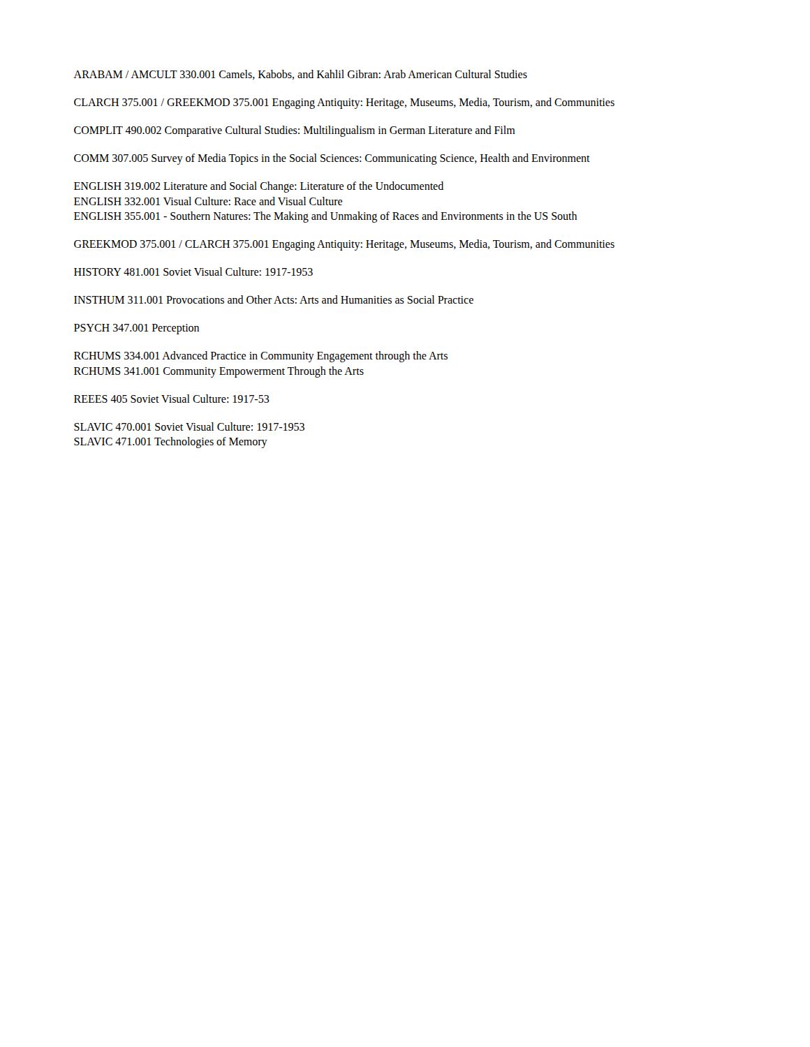ARABAM / AMCULT 330.001 Camels, Kabobs, and Kahlil Gibran: Arab American Cultural Studies
CLARCH 375.001 / GREEKMOD 375.001 Engaging Antiquity: Heritage, Museums, Media, Tourism, and Communities
COMPLIT 490.002 Comparative Cultural Studies: Multilingualism in German Literature and Film
COMM 307.005 Survey of Media Topics in the Social Sciences: Communicating Science, Health and Environment
ENGLISH 319.002 Literature and Social Change: Literature of the Undocumented
ENGLISH 332.001 Visual Culture: Race and Visual Culture
ENGLISH 355.001 - Southern Natures: The Making and Unmaking of Races and Environments in the US South
GREEKMOD 375.001 / CLARCH 375.001 Engaging Antiquity: Heritage, Museums, Media, Tourism, and Communities
HISTORY 481.001 Soviet Visual Culture: 1917-1953
INSTHUM 311.001 Provocations and Other Acts: Arts and Humanities as Social Practice
PSYCH 347.001 Perception
RCHUMS 334.001 Advanced Practice in Community Engagement through the Arts
RCHUMS 341.001 Community Empowerment Through the Arts
REEES 405 Soviet Visual Culture: 1917-53
SLAVIC 470.001 Soviet Visual Culture: 1917-1953
SLAVIC 471.001 Technologies of Memory